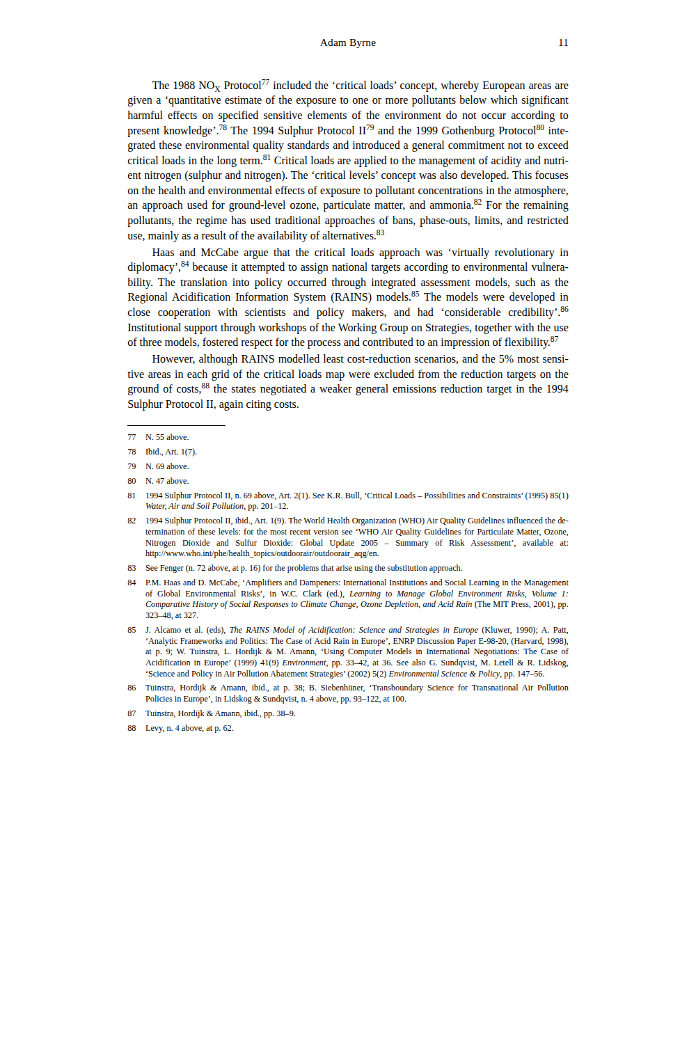Adam Byrne 11
The 1988 NOX Protocol77 included the ‘critical loads’ concept, whereby European areas are given a ‘quantitative estimate of the exposure to one or more pollutants below which significant harmful effects on specified sensitive elements of the environment do not occur according to present knowledge’.78 The 1994 Sulphur Protocol II79 and the 1999 Gothenburg Protocol80 integrated these environmental quality standards and introduced a general commitment not to exceed critical loads in the long term.81 Critical loads are applied to the management of acidity and nutrient nitrogen (sulphur and nitrogen). The ‘critical levels’ concept was also developed. This focuses on the health and environmental effects of exposure to pollutant concentrations in the atmosphere, an approach used for ground-level ozone, particulate matter, and ammonia.82 For the remaining pollutants, the regime has used traditional approaches of bans, phase-outs, limits, and restricted use, mainly as a result of the availability of alternatives.83
Haas and McCabe argue that the critical loads approach was ‘virtually revolutionary in diplomacy’,84 because it attempted to assign national targets according to environmental vulnerability. The translation into policy occurred through integrated assessment models, such as the Regional Acidification Information System (RAINS) models.85 The models were developed in close cooperation with scientists and policy makers, and had ‘considerable credibility’.86 Institutional support through workshops of the Working Group on Strategies, together with the use of three models, fostered respect for the process and contributed to an impression of flexibility.87
However, although RAINS modelled least cost-reduction scenarios, and the 5% most sensitive areas in each grid of the critical loads map were excluded from the reduction targets on the ground of costs,88 the states negotiated a weaker general emissions reduction target in the 1994 Sulphur Protocol II, again citing costs.
77 N. 55 above.
78 Ibid., Art. 1(7).
79 N. 69 above.
80 N. 47 above.
811994 Sulphur Protocol II, n. 69 above, Art. 2(1). See K.R. Bull, ‘Critical Loads – Possibilities and Constraints’ (1995) 85(1) Water, Air and Soil Pollution, pp. 201–12.
821994 Sulphur Protocol II, ibid., Art. 1(9). The World Health Organization (WHO) Air Quality Guidelines influenced the determination of these levels: for the most recent version see ‘WHO Air Quality Guidelines for Particulate Matter, Ozone, Nitrogen Dioxide and Sulfur Dioxide: Global Update 2005 – Summary of Risk Assessment’, available at: http://www.who.int/phe/health_topics/outdoorair/outdoorair_aqg/en.
83 See Fenger (n. 72 above, at p. 16) for the problems that arise using the substitution approach.
84 P.M. Haas and D. McCabe, ‘Amplifiers and Dampeners: International Institutions and Social Learning in the Management of Global Environmental Risks’, in W.C. Clark (ed.), Learning to Manage Global Environment Risks, Volume 1: Comparative History of Social Responses to Climate Change, Ozone Depletion, and Acid Rain (The MIT Press, 2001), pp. 323–48, at 327.
85 J. Alcamo et al. (eds), The RAINS Model of Acidification: Science and Strategies in Europe (Kluwer, 1990); A. Patt, ‘Analytic Frameworks and Politics: The Case of Acid Rain in Europe’, ENRP Discussion Paper E-98-20, (Harvard, 1998), at p. 9; W. Tuinstra, L. Hordijk & M. Amann, ‘Using Computer Models in International Negotiations: The Case of Acidification in Europe’ (1999) 41(9) Environment, pp. 33–42, at 36. See also G. Sundqvist, M. Letell & R. Lidskog, ‘Science and Policy in Air Pollution Abatement Strategies’ (2002) 5(2) Environmental Science & Policy, pp. 147–56.
86 Tuinstra, Hordijk & Amann, ibid., at p. 38; B. Siebenhüner, ‘Transboundary Science for Transnational Air Pollution Policies in Europe’, in Lidskog & Sundqvist, n. 4 above, pp. 93–122, at 100.
87 Tuinstra, Hordijk & Amann, ibid., pp. 38–9.
88 Levy, n. 4 above, at p. 62.